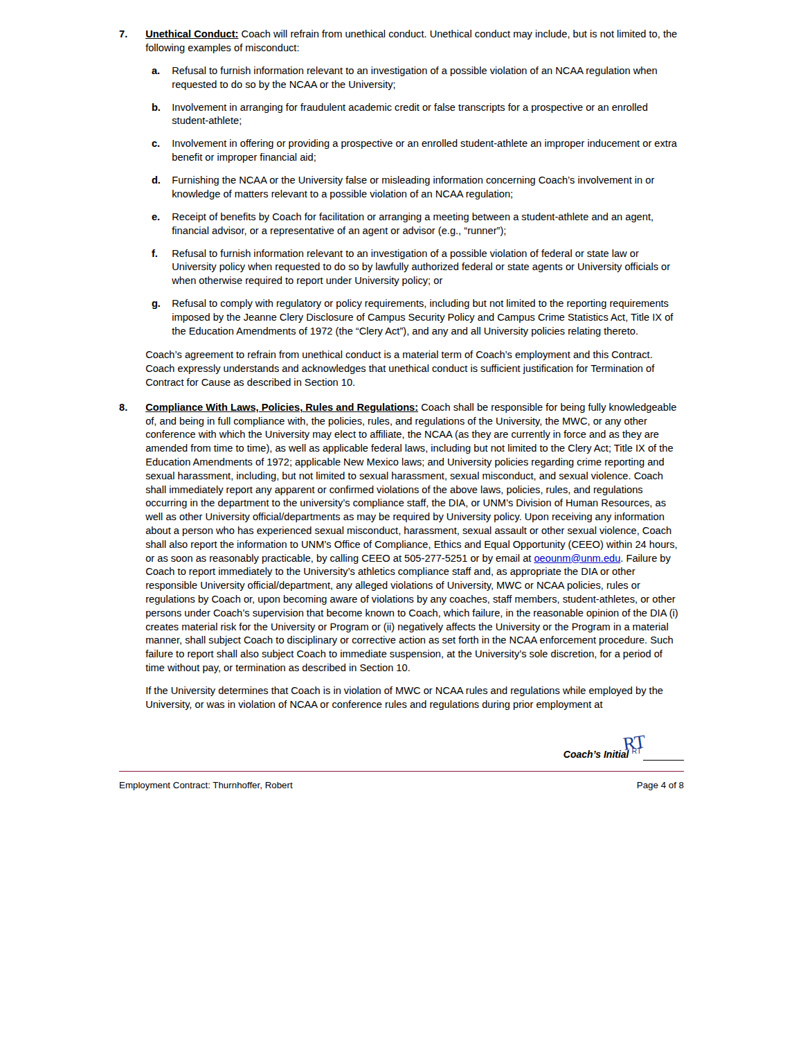7.
Unethical Conduct: Coach will refrain from unethical conduct. Unethical conduct may include, but is not limited to, the following examples of misconduct:
a. Refusal to furnish information relevant to an investigation of a possible violation of an NCAA regulation when requested to do so by the NCAA or the University;
b. Involvement in arranging for fraudulent academic credit or false transcripts for a prospective or an enrolled student-athlete;
c. Involvement in offering or providing a prospective or an enrolled student-athlete an improper inducement or extra benefit or improper financial aid;
d. Furnishing the NCAA or the University false or misleading information concerning Coach’s involvement in or knowledge of matters relevant to a possible violation of an NCAA regulation;
e. Receipt of benefits by Coach for facilitation or arranging a meeting between a student-athlete and an agent, financial advisor, or a representative of an agent or advisor (e.g., “runner”);
f. Refusal to furnish information relevant to an investigation of a possible violation of federal or state law or University policy when requested to do so by lawfully authorized federal or state agents or University officials or when otherwise required to report under University policy; or
g. Refusal to comply with regulatory or policy requirements, including but not limited to the reporting requirements imposed by the Jeanne Clery Disclosure of Campus Security Policy and Campus Crime Statistics Act, Title IX of the Education Amendments of 1972 (the “Clery Act”), and any and all University policies relating thereto.
Coach’s agreement to refrain from unethical conduct is a material term of Coach’s employment and this Contract. Coach expressly understands and acknowledges that unethical conduct is sufficient justification for Termination of Contract for Cause as described in Section 10.
8.
Compliance With Laws, Policies, Rules and Regulations: Coach shall be responsible for being fully knowledgeable of, and being in full compliance with, the policies, rules, and regulations of the University, the MWC, or any other conference with which the University may elect to affiliate, the NCAA (as they are currently in force and as they are amended from time to time), as well as applicable federal laws, including but not limited to the Clery Act; Title IX of the Education Amendments of 1972; applicable New Mexico laws; and University policies regarding crime reporting and sexual harassment, including, but not limited to sexual harassment, sexual misconduct, and sexual violence. Coach shall immediately report any apparent or confirmed violations of the above laws, policies, rules, and regulations occurring in the department to the university’s compliance staff, the DIA, or UNM’s Division of Human Resources, as well as other University official/departments as may be required by University policy. Upon receiving any information about a person who has experienced sexual misconduct, harassment, sexual assault or other sexual violence, Coach shall also report the information to UNM’s Office of Compliance, Ethics and Equal Opportunity (CEEO) within 24 hours, or as soon as reasonably practicable, by calling CEEO at 505-277-5251 or by email at oeounm@unm.edu. Failure by Coach to report immediately to the University’s athletics compliance staff and, as appropriate the DIA or other responsible University official/department, any alleged violations of University, MWC or NCAA policies, rules or regulations by Coach or, upon becoming aware of violations by any coaches, staff members, student-athletes, or other persons under Coach’s supervision that become known to Coach, which failure, in the reasonable opinion of the DIA (i) creates material risk for the University or Program or (ii) negatively affects the University or the Program in a material manner, shall subject Coach to disciplinary or corrective action as set forth in the NCAA enforcement procedure. Such failure to report shall also subject Coach to immediate suspension, at the University’s sole discretion, for a period of time without pay, or termination as described in Section 10.
If the University determines that Coach is in violation of MWC or NCAA rules and regulations while employed by the University, or was in violation of NCAA or conference rules and regulations during prior employment at
RT Coach’s Initial RT
Employment Contract: Thurnhoffer, Robert Page 4 of 8